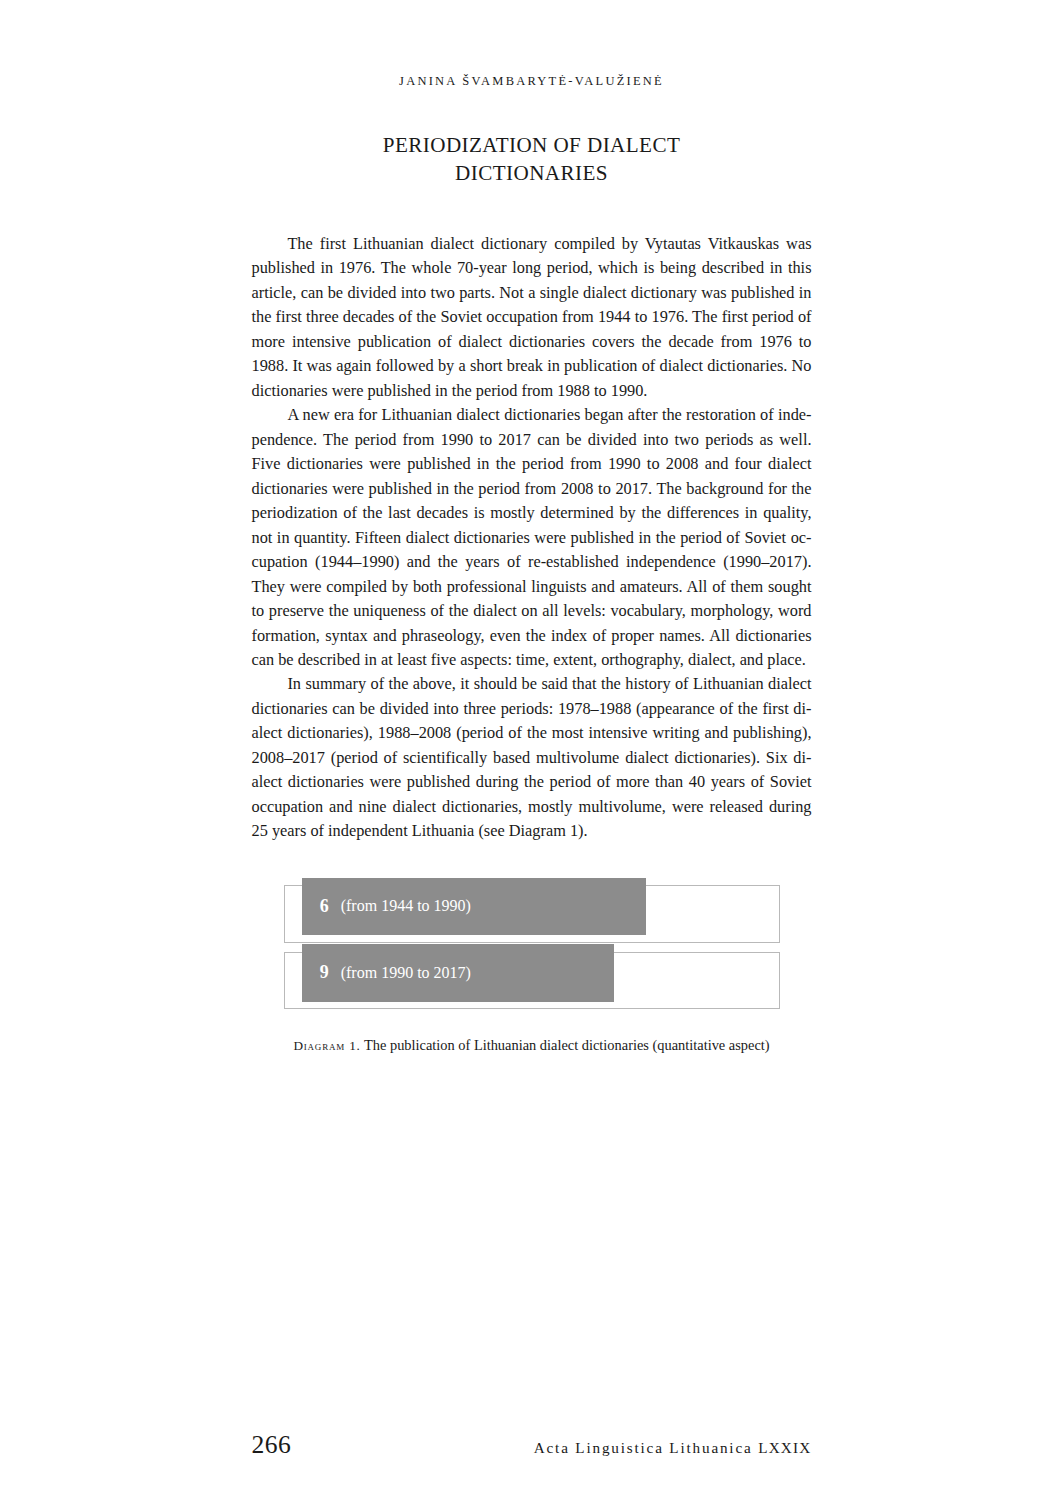Janina Švambarytė-Valužienė
Periodization of Dialect Dictionaries
The first Lithuanian dialect dictionary compiled by Vytautas Vitkauskas was published in 1976. The whole 70-year long period, which is being described in this article, can be divided into two parts. Not a single dialect dictionary was published in the first three decades of the Soviet occupation from 1944 to 1976. The first period of more intensive publication of dialect dictionaries covers the decade from 1976 to 1988. It was again followed by a short break in publication of dialect dictionaries. No dictionaries were published in the period from 1988 to 1990.
A new era for Lithuanian dialect dictionaries began after the restoration of independence. The period from 1990 to 2017 can be divided into two periods as well. Five dictionaries were published in the period from 1990 to 2008 and four dialect dictionaries were published in the period from 2008 to 2017. The background for the periodization of the last decades is mostly determined by the differences in quality, not in quantity. Fifteen dialect dictionaries were published in the period of Soviet occupation (1944–1990) and the years of re-established independence (1990–2017). They were compiled by both professional linguists and amateurs. All of them sought to preserve the uniqueness of the dialect on all levels: vocabulary, morphology, word formation, syntax and phraseology, even the index of proper names. All dictionaries can be described in at least five aspects: time, extent, orthography, dialect, and place.
In summary of the above, it should be said that the history of Lithuanian dialect dictionaries can be divided into three periods: 1978–1988 (appearance of the first dialect dictionaries), 1988–2008 (period of the most intensive writing and publishing), 2008–2017 (period of scientifically based multivolume dialect dictionaries). Six dialect dictionaries were published during the period of more than 40 years of Soviet occupation and nine dialect dictionaries, mostly multivolume, were released during 25 years of independent Lithuania (see Diagram 1).
6 (from 1944 to 1990)
9 (from 1990 to 2017)
Diagram 1. The publication of Lithuanian dialect dictionaries (quantitative aspect)
266
Acta Linguistica Lithuanica LXXIX